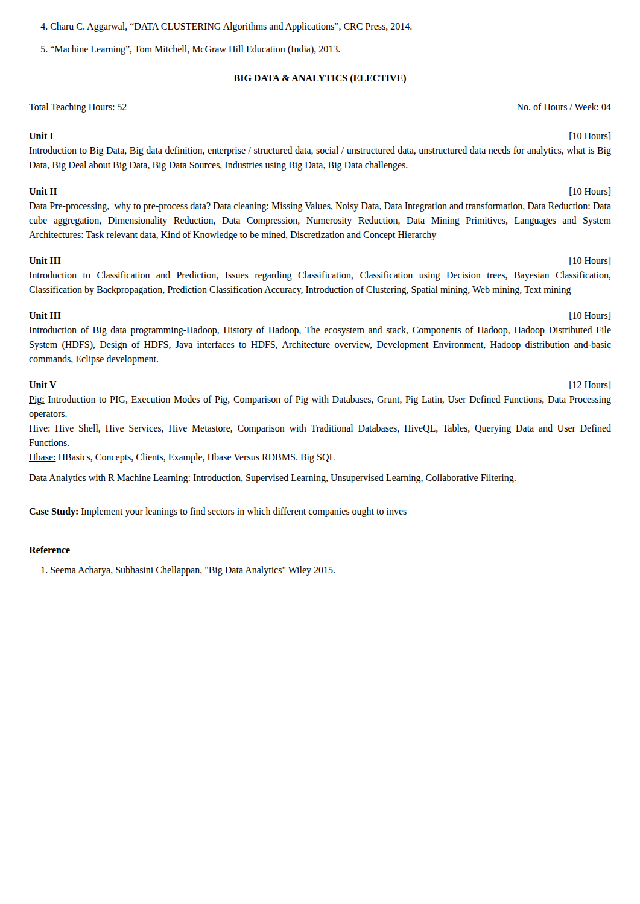Charu C. Aggarwal, “DATA CLUSTERING Algorithms and Applications”, CRC Press, 2014.
“Machine Learning”, Tom Mitchell, McGraw Hill Education (India), 2013.
BIG DATA & ANALYTICS (ELECTIVE)
Total Teaching Hours: 52 No. of Hours / Week: 04
Unit I [10 Hours]
Introduction to Big Data, Big data definition, enterprise / structured data, social / unstructured data, unstructured data needs for analytics, what is Big Data, Big Deal about Big Data, Big Data Sources, Industries using Big Data, Big Data challenges.
Unit II [10 Hours]
Data Pre-processing, why to pre-process data? Data cleaning: Missing Values, Noisy Data, Data Integration and transformation, Data Reduction: Data cube aggregation, Dimensionality Reduction, Data Compression, Numerosity Reduction, Data Mining Primitives, Languages and System Architectures: Task relevant data, Kind of Knowledge to be mined, Discretization and Concept Hierarchy
Unit III [10 Hours]
Introduction to Classification and Prediction, Issues regarding Classification, Classification using Decision trees, Bayesian Classification, Classification by Backpropagation, Prediction Classification Accuracy, Introduction of Clustering, Spatial mining, Web mining, Text mining
Unit III [10 Hours]
Introduction of Big data programming-Hadoop, History of Hadoop, The ecosystem and stack, Components of Hadoop, Hadoop Distributed File System (HDFS), Design of HDFS, Java interfaces to HDFS, Architecture overview, Development Environment, Hadoop distribution and-basic commands, Eclipse development.
Unit V [12 Hours]
Pig: Introduction to PIG, Execution Modes of Pig, Comparison of Pig with Databases, Grunt, Pig Latin, User Defined Functions, Data Processing operators.
Hive: Hive Shell, Hive Services, Hive Metastore, Comparison with Traditional Databases, HiveQL, Tables, Querying Data and User Defined Functions.
Hbase: HBasics, Concepts, Clients, Example, Hbase Versus RDBMS. Big SQL
Data Analytics with R Machine Learning: Introduction, Supervised Learning, Unsupervised Learning, Collaborative Filtering.
Case Study: Implement your leanings to find sectors in which different companies ought to inves
Reference
Seema Acharya, Subhasini Chellappan, "Big Data Analytics" Wiley 2015.